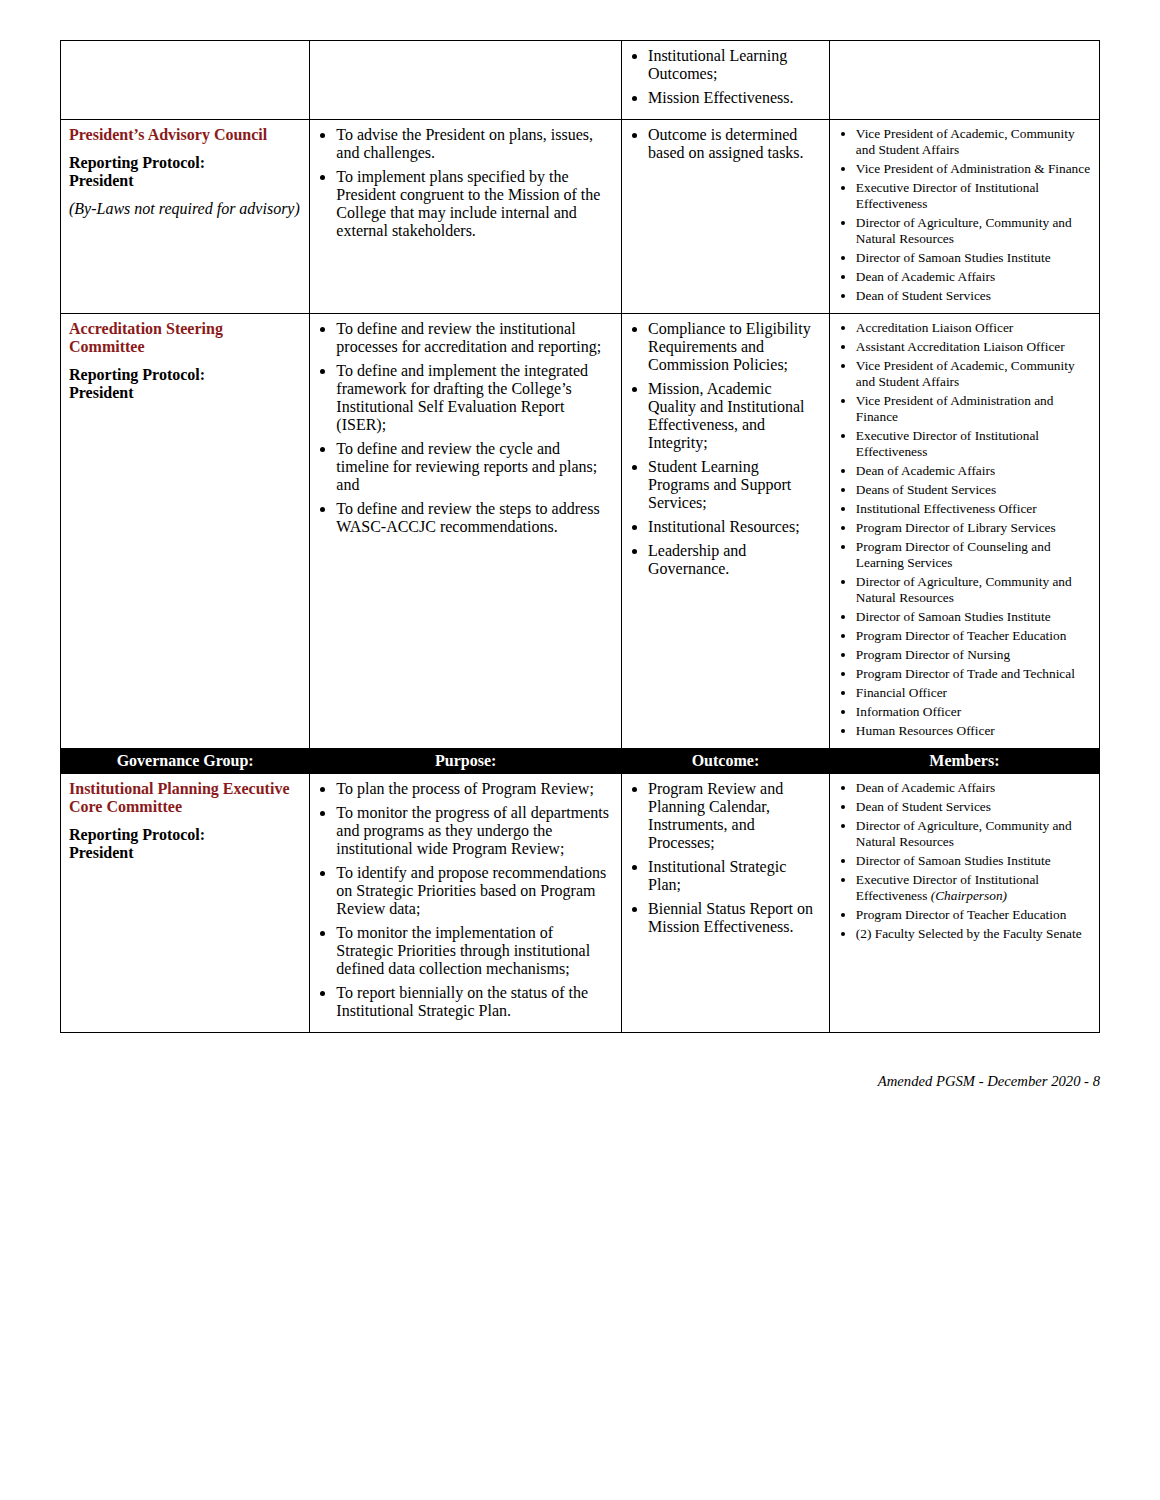| | | Institutional Learning Outcomes; Mission Effectiveness. | |
| President’s Advisory Council Reporting Protocol: President (By-Laws not required for advisory) | To advise the President on plans, issues, and challenges. To implement plans specified by the President congruent to the Mission of the College that may include internal and external stakeholders. | Outcome is determined based on assigned tasks. | Vice President of Academic, Community and Student Affairs Vice President of Administration & Finance Executive Director of Institutional Effectiveness Director of Agriculture, Community and Natural Resources Director of Samoan Studies Institute Dean of Academic Affairs Dean of Student Services |
| Accreditation Steering Committee Reporting Protocol: President | To define and review the institutional processes for accreditation and reporting; To define and implement the integrated framework for drafting the College’s Institutional Self Evaluation Report (ISER); To define and review the cycle and timeline for reviewing reports and plans; and To define and review the steps to address WASC-ACCJC recommendations. | Compliance to Eligibility Requirements and Commission Policies; Mission, Academic Quality and Institutional Effectiveness, and Integrity; Student Learning Programs and Support Services; Institutional Resources; Leadership and Governance. | Accreditation Liaison Officer Assistant Accreditation Liaison Officer Vice President of Academic, Community and Student Affairs Vice President of Administration and Finance Executive Director of Institutional Effectiveness Dean of Academic Affairs Deans of Student Services Institutional Effectiveness Officer Program Director of Library Services Program Director of Counseling and Learning Services Director of Agriculture, Community and Natural Resources Director of Samoan Studies Institute Program Director of Teacher Education Program Director of Nursing Program Director of Trade and Technical Financial Officer Information Officer Human Resources Officer |
| Governance Group: | Purpose: | Outcome: | Members: |
| Institutional Planning Executive Core Committee Reporting Protocol: President | To plan the process of Program Review; To monitor the progress of all departments and programs as they undergo the institutional wide Program Review; To identify and propose recommendations on Strategic Priorities based on Program Review data; To monitor the implementation of Strategic Priorities through institutional defined data collection mechanisms; To report biennially on the status of the Institutional Strategic Plan. | Program Review and Planning Calendar, Instruments, and Processes; Institutional Strategic Plan; Biennial Status Report on Mission Effectiveness. | Dean of Academic Affairs Dean of Student Services Director of Agriculture, Community and Natural Resources Director of Samoan Studies Institute Executive Director of Institutional Effectiveness (Chairperson) Program Director of Teacher Education (2) Faculty Selected by the Faculty Senate |
Amended PGSM - December 2020 - 8